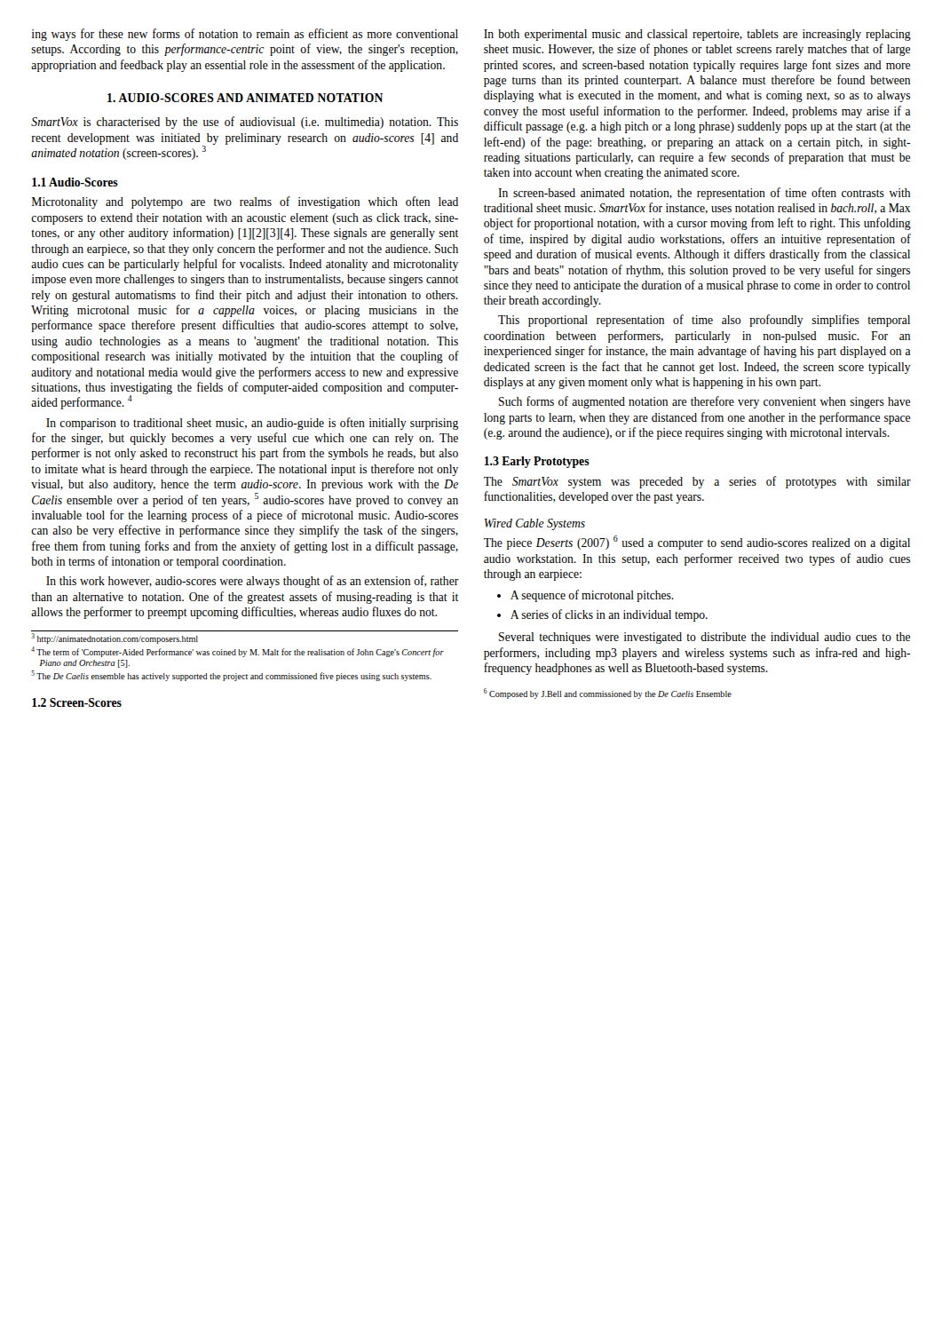ing ways for these new forms of notation to remain as efficient as more conventional setups. According to this performance-centric point of view, the singer's reception, appropriation and feedback play an essential role in the assessment of the application.
1. Audio-Scores and Animated Notation
SmartVox is characterised by the use of audiovisual (i.e. multimedia) notation. This recent development was initiated by preliminary research on audio-scores [4] and animated notation (screen-scores). 3
1.1 Audio-Scores
Microtonality and polytempo are two realms of investigation which often lead composers to extend their notation with an acoustic element (such as click track, sine-tones, or any other auditory information) [1][2][3][4]. These signals are generally sent through an earpiece, so that they only concern the performer and not the audience. Such audio cues can be particularly helpful for vocalists. Indeed atonality and microtonality impose even more challenges to singers than to instrumentalists, because singers cannot rely on gestural automatisms to find their pitch and adjust their intonation to others. Writing microtonal music for a cappella voices, or placing musicians in the performance space therefore present difficulties that audio-scores attempt to solve, using audio technologies as a means to 'augment' the traditional notation. This compositional research was initially motivated by the intuition that the coupling of auditory and notational media would give the performers access to new and expressive situations, thus investigating the fields of computer-aided composition and computer-aided performance. 4
In comparison to traditional sheet music, an audio-guide is often initially surprising for the singer, but quickly becomes a very useful cue which one can rely on. The performer is not only asked to reconstruct his part from the symbols he reads, but also to imitate what is heard through the earpiece. The notational input is therefore not only visual, but also auditory, hence the term audio-score. In previous work with the De Caelis ensemble over a period of ten years, 5 audio-scores have proved to convey an invaluable tool for the learning process of a piece of microtonal music. Audio-scores can also be very effective in performance since they simplify the task of the singers, free them from tuning forks and from the anxiety of getting lost in a difficult passage, both in terms of intonation or temporal coordination.
In this work however, audio-scores were always thought of as an extension of, rather than an alternative to notation. One of the greatest assets of musing-reading is that it allows the performer to preempt upcoming difficulties, whereas audio fluxes do not.
3 http://animatednotation.com/composers.html
4 The term of 'Computer-Aided Performance' was coined by M. Malt for the realisation of John Cage's Concert for Piano and Orchestra [5].
5 The De Caelis ensemble has actively supported the project and commissioned five pieces using such systems.
1.2 Screen-Scores
In both experimental music and classical repertoire, tablets are increasingly replacing sheet music. However, the size of phones or tablet screens rarely matches that of large printed scores, and screen-based notation typically requires large font sizes and more page turns than its printed counterpart. A balance must therefore be found between displaying what is executed in the moment, and what is coming next, so as to always convey the most useful information to the performer. Indeed, problems may arise if a difficult passage (e.g. a high pitch or a long phrase) suddenly pops up at the start (at the left-end) of the page: breathing, or preparing an attack on a certain pitch, in sight-reading situations particularly, can require a few seconds of preparation that must be taken into account when creating the animated score.
In screen-based animated notation, the representation of time often contrasts with traditional sheet music. SmartVox for instance, uses notation realised in bach.roll, a Max object for proportional notation, with a cursor moving from left to right. This unfolding of time, inspired by digital audio workstations, offers an intuitive representation of speed and duration of musical events. Although it differs drastically from the classical "bars and beats" notation of rhythm, this solution proved to be very useful for singers since they need to anticipate the duration of a musical phrase to come in order to control their breath accordingly.
This proportional representation of time also profoundly simplifies temporal coordination between performers, particularly in non-pulsed music. For an inexperienced singer for instance, the main advantage of having his part displayed on a dedicated screen is the fact that he cannot get lost. Indeed, the screen score typically displays at any given moment only what is happening in his own part.
Such forms of augmented notation are therefore very convenient when singers have long parts to learn, when they are distanced from one another in the performance space (e.g. around the audience), or if the piece requires singing with microtonal intervals.
1.3 Early Prototypes
The SmartVox system was preceded by a series of prototypes with similar functionalities, developed over the past years.
Wired Cable Systems
The piece Deserts (2007) 6 used a computer to send audio-scores realized on a digital audio workstation. In this setup, each performer received two types of audio cues through an earpiece:
A sequence of microtonal pitches.
A series of clicks in an individual tempo.
Several techniques were investigated to distribute the individual audio cues to the performers, including mp3 players and wireless systems such as infra-red and high-frequency headphones as well as Bluetooth-based systems.
6 Composed by J.Bell and commissioned by the De Caelis Ensemble